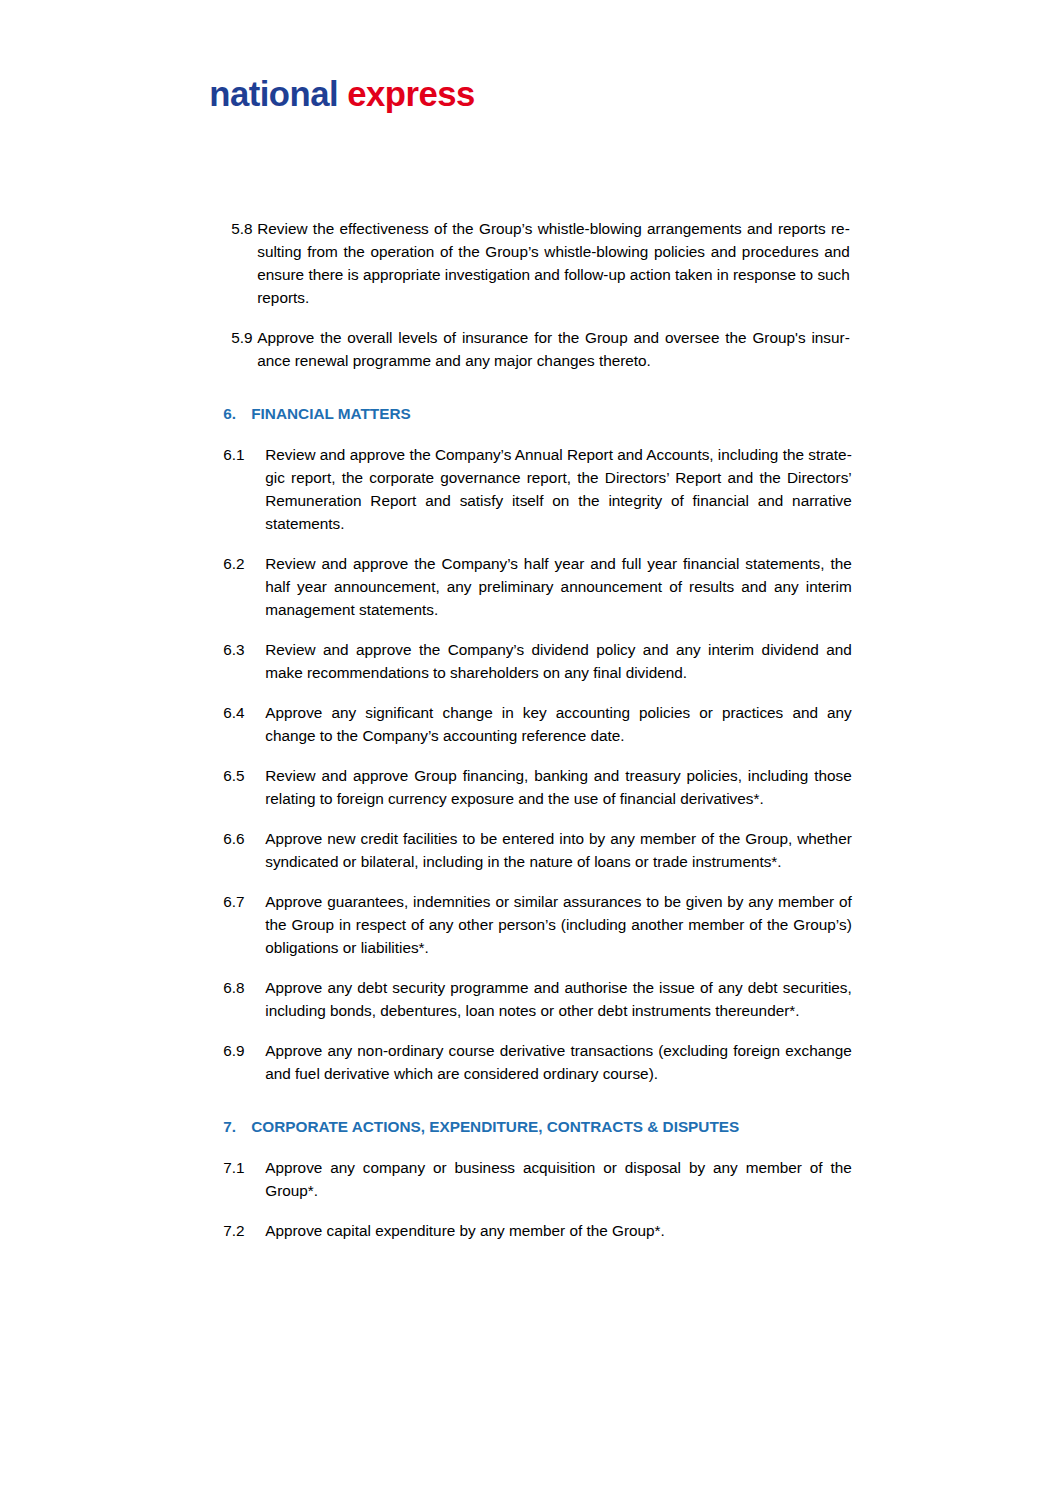national express
5.8
Review the effectiveness of the Group’s whistle-blowing arrangements and reports resulting from the operation of the Group’s whistle-blowing policies and procedures and ensure there is appropriate investigation and follow-up action taken in response to such reports.
5.9
Approve the overall levels of insurance for the Group and oversee the Group's insurance renewal programme and any major changes thereto.
6.
FINANCIAL MATTERS
6.1
Review and approve the Company’s Annual Report and Accounts, including the strategic report, the corporate governance report, the Directors’ Report and the Directors’ Remuneration Report and satisfy itself on the integrity of financial and narrative statements.
6.2
Review and approve the Company’s half year and full year financial statements, the half year announcement, any preliminary announcement of results and any interim management statements.
6.3
Review and approve the Company’s dividend policy and any interim dividend and make recommendations to shareholders on any final dividend.
6.4
Approve any significant change in key accounting policies or practices and any change to the Company’s accounting reference date.
6.5
Review and approve Group financing, banking and treasury policies, including those relating to foreign currency exposure and the use of financial derivatives*.
6.6
Approve new credit facilities to be entered into by any member of the Group, whether syndicated or bilateral, including in the nature of loans or trade instruments*.
6.7
Approve guarantees, indemnities or similar assurances to be given by any member of the Group in respect of any other person’s (including another member of the Group’s) obligations or liabilities*.
6.8
Approve any debt security programme and authorise the issue of any debt securities, including bonds, debentures, loan notes or other debt instruments thereunder*.
6.9
Approve any non-ordinary course derivative transactions (excluding foreign exchange and fuel derivative which are considered ordinary course).
7.
CORPORATE ACTIONS, EXPENDITURE, CONTRACTS & DISPUTES
7.1
Approve any company or business acquisition or disposal by any member of the Group*.
7.2
Approve capital expenditure by any member of the Group*.